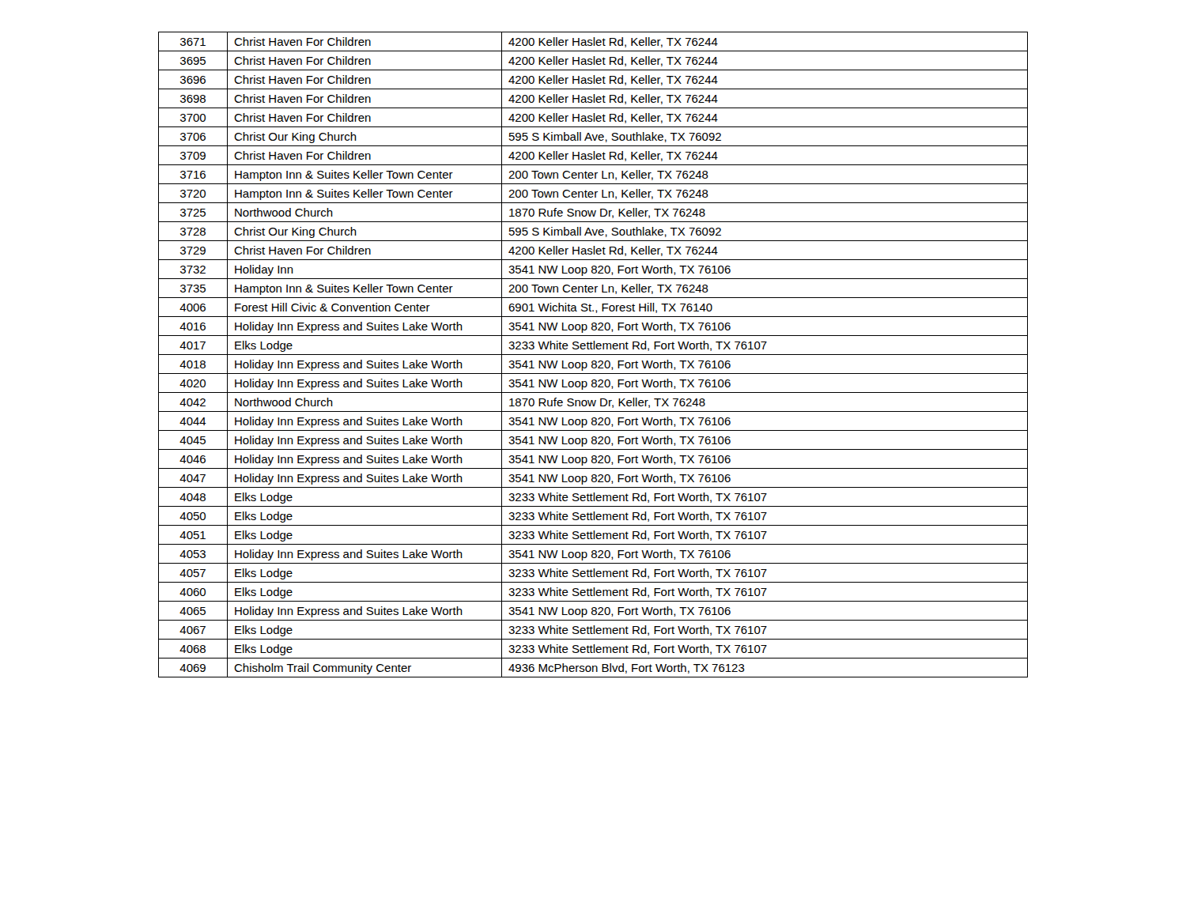| 3671 | Christ Haven For Children | 4200 Keller Haslet Rd, Keller, TX 76244 |
| 3695 | Christ Haven For Children | 4200 Keller Haslet Rd, Keller, TX 76244 |
| 3696 | Christ Haven For Children | 4200 Keller Haslet Rd, Keller, TX 76244 |
| 3698 | Christ Haven For Children | 4200 Keller Haslet Rd, Keller, TX 76244 |
| 3700 | Christ Haven For Children | 4200 Keller Haslet Rd, Keller, TX 76244 |
| 3706 | Christ Our King Church | 595 S Kimball Ave, Southlake, TX 76092 |
| 3709 | Christ Haven For Children | 4200 Keller Haslet Rd, Keller, TX 76244 |
| 3716 | Hampton Inn & Suites Keller Town Center | 200 Town Center Ln, Keller, TX 76248 |
| 3720 | Hampton Inn & Suites Keller Town Center | 200 Town Center Ln, Keller, TX 76248 |
| 3725 | Northwood Church | 1870 Rufe Snow Dr, Keller, TX 76248 |
| 3728 | Christ Our King Church | 595 S Kimball Ave, Southlake, TX 76092 |
| 3729 | Christ Haven For Children | 4200 Keller Haslet Rd, Keller, TX 76244 |
| 3732 | Holiday Inn | 3541 NW Loop 820, Fort Worth, TX 76106 |
| 3735 | Hampton Inn & Suites Keller Town Center | 200 Town Center Ln, Keller, TX 76248 |
| 4006 | Forest Hill Civic & Convention Center | 6901 Wichita St., Forest Hill, TX 76140 |
| 4016 | Holiday Inn Express and Suites Lake Worth | 3541 NW Loop 820, Fort Worth, TX 76106 |
| 4017 | Elks Lodge | 3233 White Settlement Rd, Fort Worth, TX 76107 |
| 4018 | Holiday Inn Express and Suites Lake Worth | 3541 NW Loop 820, Fort Worth, TX 76106 |
| 4020 | Holiday Inn Express and Suites Lake Worth | 3541 NW Loop 820, Fort Worth, TX 76106 |
| 4042 | Northwood Church | 1870 Rufe Snow Dr, Keller, TX 76248 |
| 4044 | Holiday Inn Express and Suites Lake Worth | 3541 NW Loop 820, Fort Worth, TX 76106 |
| 4045 | Holiday Inn Express and Suites Lake Worth | 3541 NW Loop 820, Fort Worth, TX 76106 |
| 4046 | Holiday Inn Express and Suites Lake Worth | 3541 NW Loop 820, Fort Worth, TX 76106 |
| 4047 | Holiday Inn Express and Suites Lake Worth | 3541 NW Loop 820, Fort Worth, TX 76106 |
| 4048 | Elks Lodge | 3233 White Settlement Rd, Fort Worth, TX 76107 |
| 4050 | Elks Lodge | 3233 White Settlement Rd, Fort Worth, TX 76107 |
| 4051 | Elks Lodge | 3233 White Settlement Rd, Fort Worth, TX 76107 |
| 4053 | Holiday Inn Express and Suites Lake Worth | 3541 NW Loop 820, Fort Worth, TX 76106 |
| 4057 | Elks Lodge | 3233 White Settlement Rd, Fort Worth, TX 76107 |
| 4060 | Elks Lodge | 3233 White Settlement Rd, Fort Worth, TX 76107 |
| 4065 | Holiday Inn Express and Suites Lake Worth | 3541 NW Loop 820, Fort Worth, TX 76106 |
| 4067 | Elks Lodge | 3233 White Settlement Rd, Fort Worth, TX 76107 |
| 4068 | Elks Lodge | 3233 White Settlement Rd, Fort Worth, TX 76107 |
| 4069 | Chisholm Trail Community Center | 4936 McPherson Blvd, Fort Worth, TX 76123 |